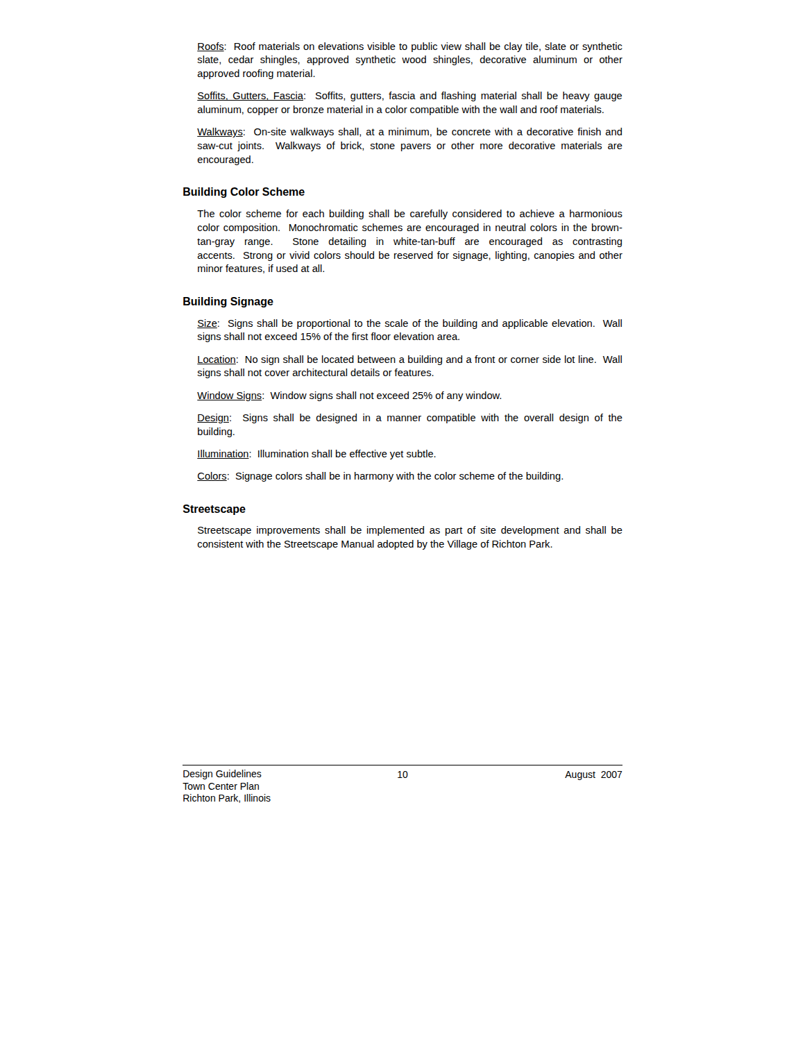Roofs: Roof materials on elevations visible to public view shall be clay tile, slate or synthetic slate, cedar shingles, approved synthetic wood shingles, decorative aluminum or other approved roofing material.
Soffits, Gutters, Fascia: Soffits, gutters, fascia and flashing material shall be heavy gauge aluminum, copper or bronze material in a color compatible with the wall and roof materials.
Walkways: On-site walkways shall, at a minimum, be concrete with a decorative finish and saw-cut joints. Walkways of brick, stone pavers or other more decorative materials are encouraged.
Building Color Scheme
The color scheme for each building shall be carefully considered to achieve a harmonious color composition. Monochromatic schemes are encouraged in neutral colors in the brown-tan-gray range. Stone detailing in white-tan-buff are encouraged as contrasting accents. Strong or vivid colors should be reserved for signage, lighting, canopies and other minor features, if used at all.
Building Signage
Size: Signs shall be proportional to the scale of the building and applicable elevation. Wall signs shall not exceed 15% of the first floor elevation area.
Location: No sign shall be located between a building and a front or corner side lot line. Wall signs shall not cover architectural details or features.
Window Signs: Window signs shall not exceed 25% of any window.
Design: Signs shall be designed in a manner compatible with the overall design of the building.
Illumination: Illumination shall be effective yet subtle.
Colors: Signage colors shall be in harmony with the color scheme of the building.
Streetscape
Streetscape improvements shall be implemented as part of site development and shall be consistent with the Streetscape Manual adopted by the Village of Richton Park.
| Design Guidelines Town Center Plan Richton Park, Illinois | 10 | August 2007 |